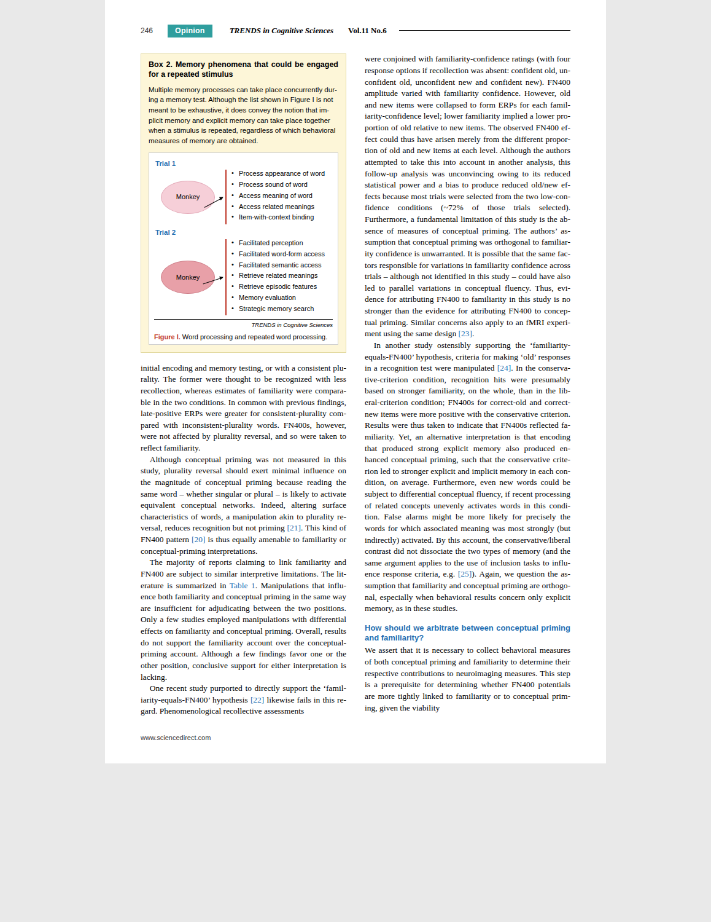246 Opinion TRENDS in Cognitive Sciences Vol.11 No.6
Box 2. Memory phenomena that could be engaged for a repeated stimulus
Multiple memory processes can take place concurrently during a memory test. Although the list shown in Figure I is not meant to be exhaustive, it does convey the notion that implicit memory and explicit memory can take place together when a stimulus is repeated, regardless of which behavioral measures of memory are obtained.
Trial 1
Monkey
Process appearance of word
Process sound of word
Access meaning of word
Access related meanings
Item-with-context binding
Trial 2
Monkey
Facilitated perception
Facilitated word-form access
Facilitated semantic access
Retrieve related meanings
Retrieve episodic features
Memory evaluation
Strategic memory search
TRENDS in Cognitive Sciences
Figure I. Word processing and repeated word processing.
initial encoding and memory testing, or with a consistent plurality. The former were thought to be recognized with less recollection, whereas estimates of familiarity were comparable in the two conditions. In common with previous findings, late-positive ERPs were greater for consistent-plurality compared with inconsistent-plurality words. FN400s, however, were not affected by plurality reversal, and so were taken to reflect familiarity.
Although conceptual priming was not measured in this study, plurality reversal should exert minimal influence on the magnitude of conceptual priming because reading the same word – whether singular or plural – is likely to activate equivalent conceptual networks. Indeed, altering surface characteristics of words, a manipulation akin to plurality reversal, reduces recognition but not priming [21]. This kind of FN400 pattern [20] is thus equally amenable to familiarity or conceptual-priming interpretations.
The majority of reports claiming to link familiarity and FN400 are subject to similar interpretive limitations. The literature is summarized in Table 1. Manipulations that influence both familiarity and conceptual priming in the same way are insufficient for adjudicating between the two positions. Only a few studies employed manipulations with differential effects on familiarity and conceptual priming. Overall, results do not support the familiarity account over the conceptual-priming account. Although a few findings favor one or the other position, conclusive support for either interpretation is lacking.
One recent study purported to directly support the ‘familiarity-equals-FN400’ hypothesis [22] likewise fails in this regard. Phenomenological recollective assessments
were conjoined with familiarity-confidence ratings (with four response options if recollection was absent: confident old, unconfident old, unconfident new and confident new). FN400 amplitude varied with familiarity confidence. However, old and new items were collapsed to form ERPs for each familiarity-confidence level; lower familiarity implied a lower proportion of old relative to new items. The observed FN400 effect could thus have arisen merely from the different proportion of old and new items at each level. Although the authors attempted to take this into account in another analysis, this follow-up analysis was unconvincing owing to its reduced statistical power and a bias to produce reduced old/new effects because most trials were selected from the two low-confidence conditions (~72% of those trials selected). Furthermore, a fundamental limitation of this study is the absence of measures of conceptual priming. The authors’ assumption that conceptual priming was orthogonal to familiarity confidence is unwarranted. It is possible that the same factors responsible for variations in familiarity confidence across trials – although not identified in this study – could have also led to parallel variations in conceptual fluency. Thus, evidence for attributing FN400 to familiarity in this study is no stronger than the evidence for attributing FN400 to conceptual priming. Similar concerns also apply to an fMRI experiment using the same design [23].
In another study ostensibly supporting the ‘familiarity-equals-FN400’ hypothesis, criteria for making ‘old’ responses in a recognition test were manipulated [24]. In the conservative-criterion condition, recognition hits were presumably based on stronger familiarity, on the whole, than in the liberal-criterion condition; FN400s for correct-old and correct-new items were more positive with the conservative criterion. Results were thus taken to indicate that FN400s reflected familiarity. Yet, an alternative interpretation is that encoding that produced strong explicit memory also produced enhanced conceptual priming, such that the conservative criterion led to stronger explicit and implicit memory in each condition, on average. Furthermore, even new words could be subject to differential conceptual fluency, if recent processing of related concepts unevenly activates words in this condition. False alarms might be more likely for precisely the words for which associated meaning was most strongly (but indirectly) activated. By this account, the conservative/liberal contrast did not dissociate the two types of memory (and the same argument applies to the use of inclusion tasks to influence response criteria, e.g. [25]). Again, we question the assumption that familiarity and conceptual priming are orthogonal, especially when behavioral results concern only explicit memory, as in these studies.
How should we arbitrate between conceptual priming and familiarity?
We assert that it is necessary to collect behavioral measures of both conceptual priming and familiarity to determine their respective contributions to neuroimaging measures. This step is a prerequisite for determining whether FN400 potentials are more tightly linked to familiarity or to conceptual priming, given the viability
www.sciencedirect.com